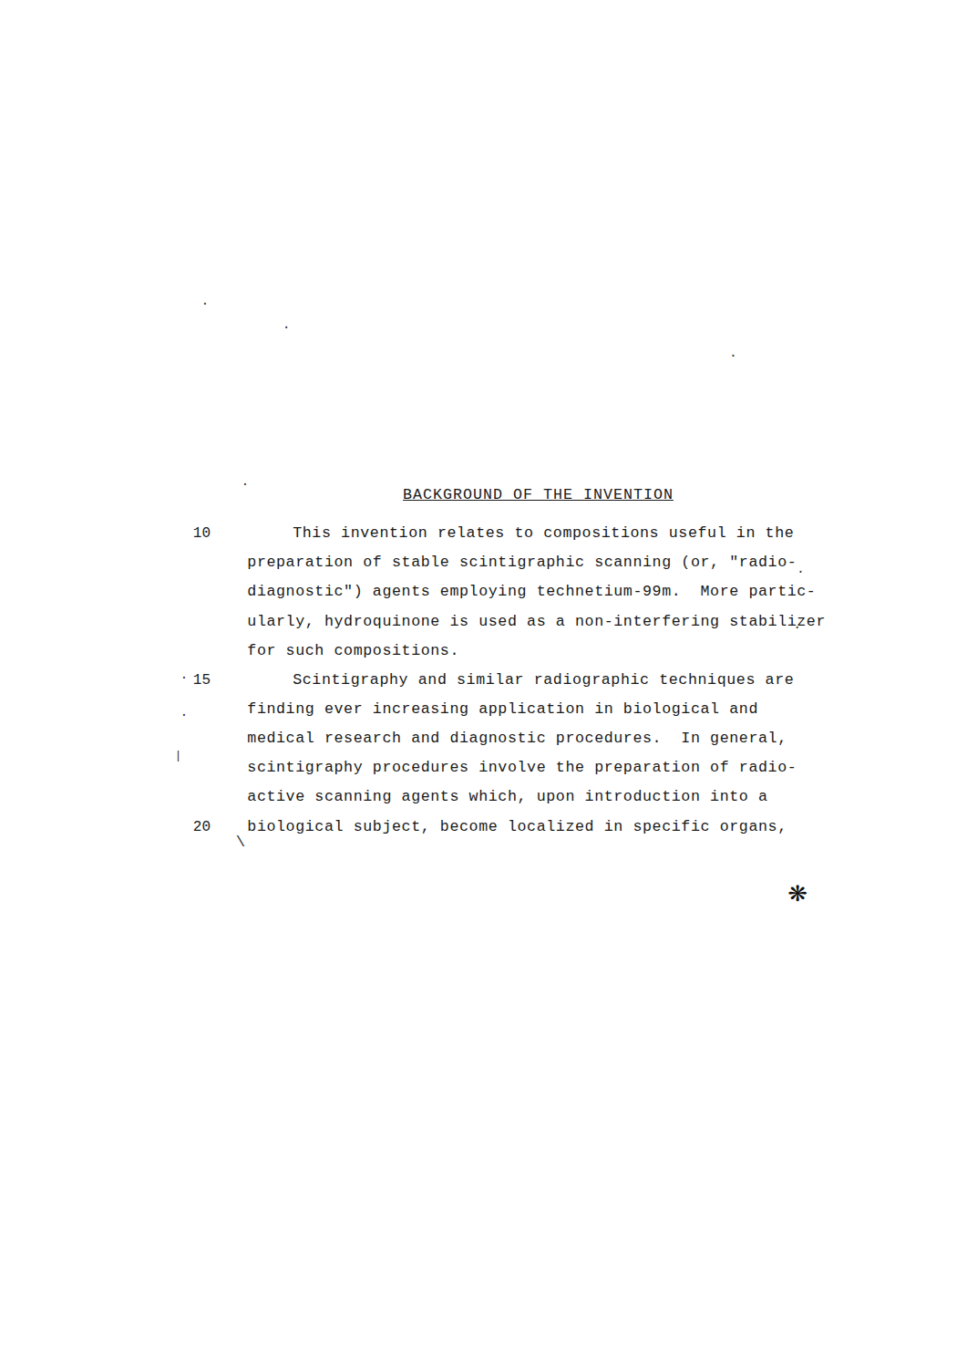. . . . . . . . |
BACKGROUND OF THE INVENTION
10 This invention relates to compositions useful in the
preparation of stable scintigraphic scanning (or, "radio-
diagnostic") agents employing technetium-99m. More partic-
ularly, hydroquinone is used as a non-interfering stabilizer
for such compositions.
15 Scintigraphy and similar radiographic techniques are
finding ever increasing application in biological and
medical research and diagnostic procedures. In general,
scintigraphy procedures involve the preparation of radio-
active scanning agents which, upon introduction into a
20biological subject, become localized in specific organs,
\ ❋